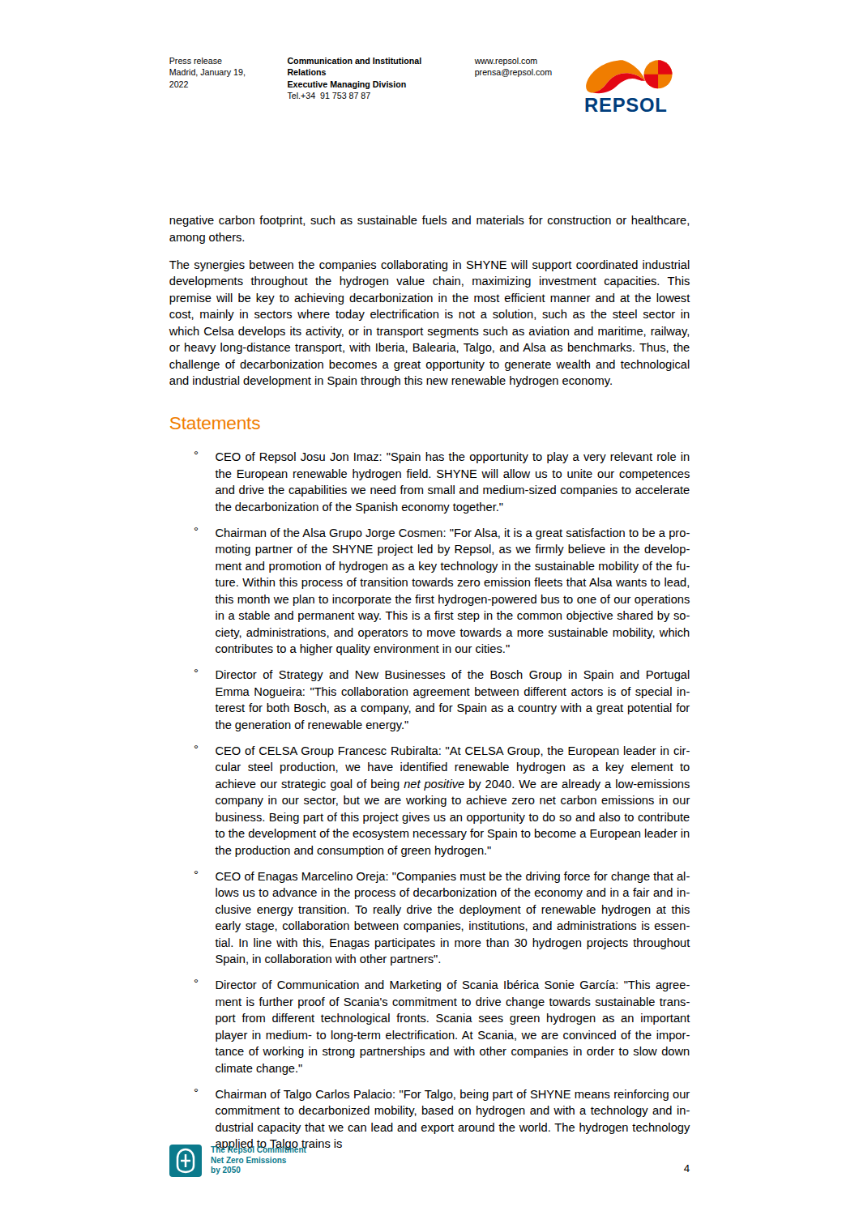Press release
Madrid, January 19, 2022
Communication and Institutional Relations
Executive Managing Division
Tel.+34 91 753 87 87
www.repsol.com
prensa@repsol.com
REPSOL
negative carbon footprint, such as sustainable fuels and materials for construction or healthcare, among others.
The synergies between the companies collaborating in SHYNE will support coordinated industrial developments throughout the hydrogen value chain, maximizing investment capacities. This premise will be key to achieving decarbonization in the most efficient manner and at the lowest cost, mainly in sectors where today electrification is not a solution, such as the steel sector in which Celsa develops its activity, or in transport segments such as aviation and maritime, railway, or heavy long-distance transport, with Iberia, Balearia, Talgo, and Alsa as benchmarks. Thus, the challenge of decarbonization becomes a great opportunity to generate wealth and technological and industrial development in Spain through this new renewable hydrogen economy.
Statements
CEO of Repsol Josu Jon Imaz: "Spain has the opportunity to play a very relevant role in the European renewable hydrogen field. SHYNE will allow us to unite our competences and drive the capabilities we need from small and medium-sized companies to accelerate the decarbonization of the Spanish economy together."
Chairman of the Alsa Grupo Jorge Cosmen: "For Alsa, it is a great satisfaction to be a promoting partner of the SHYNE project led by Repsol, as we firmly believe in the development and promotion of hydrogen as a key technology in the sustainable mobility of the future. Within this process of transition towards zero emission fleets that Alsa wants to lead, this month we plan to incorporate the first hydrogen-powered bus to one of our operations in a stable and permanent way. This is a first step in the common objective shared by society, administrations, and operators to move towards a more sustainable mobility, which contributes to a higher quality environment in our cities."
Director of Strategy and New Businesses of the Bosch Group in Spain and Portugal Emma Nogueira: "This collaboration agreement between different actors is of special interest for both Bosch, as a company, and for Spain as a country with a great potential for the generation of renewable energy."
CEO of CELSA Group Francesc Rubiralta: "At CELSA Group, the European leader in circular steel production, we have identified renewable hydrogen as a key element to achieve our strategic goal of being net positive by 2040. We are already a low-emissions company in our sector, but we are working to achieve zero net carbon emissions in our business. Being part of this project gives us an opportunity to do so and also to contribute to the development of the ecosystem necessary for Spain to become a European leader in the production and consumption of green hydrogen."
CEO of Enagas Marcelino Oreja: "Companies must be the driving force for change that allows us to advance in the process of decarbonization of the economy and in a fair and inclusive energy transition. To really drive the deployment of renewable hydrogen at this early stage, collaboration between companies, institutions, and administrations is essential. In line with this, Enagas participates in more than 30 hydrogen projects throughout Spain, in collaboration with other partners".
Director of Communication and Marketing of Scania Ibérica Sonie García: "This agreement is further proof of Scania's commitment to drive change towards sustainable transport from different technological fronts. Scania sees green hydrogen as an important player in medium- to long-term electrification. At Scania, we are convinced of the importance of working in strong partnerships and with other companies in order to slow down climate change."
Chairman of Talgo Carlos Palacio: "For Talgo, being part of SHYNE means reinforcing our commitment to decarbonized mobility, based on hydrogen and with a technology and industrial capacity that we can lead and export around the world. The hydrogen technology applied to Talgo trains is
The Repsol Commitment
Net Zero Emissions
by 2050
4